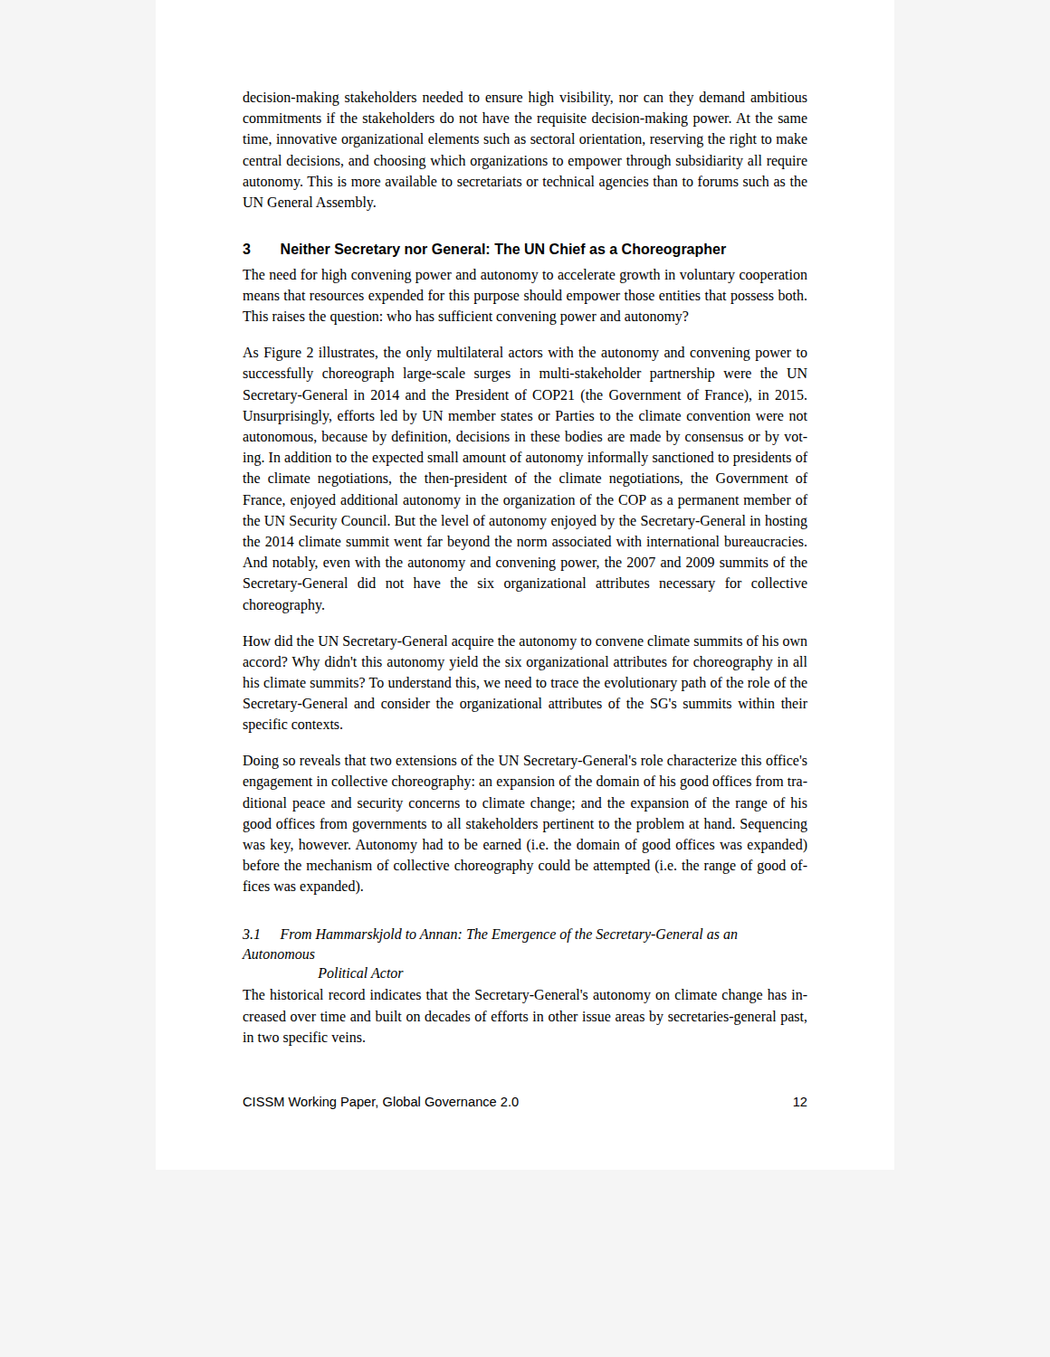decision-making stakeholders needed to ensure high visibility, nor can they demand ambitious commitments if the stakeholders do not have the requisite decision-making power. At the same time, innovative organizational elements such as sectoral orientation, reserving the right to make central decisions, and choosing which organizations to empower through subsidiarity all require autonomy. This is more available to secretariats or technical agencies than to forums such as the UN General Assembly.
3 Neither Secretary nor General: The UN Chief as a Choreographer
The need for high convening power and autonomy to accelerate growth in voluntary cooperation means that resources expended for this purpose should empower those entities that possess both. This raises the question: who has sufficient convening power and autonomy?
As Figure 2 illustrates, the only multilateral actors with the autonomy and convening power to successfully choreograph large-scale surges in multi-stakeholder partnership were the UN Secretary-General in 2014 and the President of COP21 (the Government of France), in 2015. Unsurprisingly, efforts led by UN member states or Parties to the climate convention were not autonomous, because by definition, decisions in these bodies are made by consensus or by voting. In addition to the expected small amount of autonomy informally sanctioned to presidents of the climate negotiations, the then-president of the climate negotiations, the Government of France, enjoyed additional autonomy in the organization of the COP as a permanent member of the UN Security Council. But the level of autonomy enjoyed by the Secretary-General in hosting the 2014 climate summit went far beyond the norm associated with international bureaucracies. And notably, even with the autonomy and convening power, the 2007 and 2009 summits of the Secretary-General did not have the six organizational attributes necessary for collective choreography.
How did the UN Secretary-General acquire the autonomy to convene climate summits of his own accord? Why didn't this autonomy yield the six organizational attributes for choreography in all his climate summits? To understand this, we need to trace the evolutionary path of the role of the Secretary-General and consider the organizational attributes of the SG's summits within their specific contexts.
Doing so reveals that two extensions of the UN Secretary-General's role characterize this office's engagement in collective choreography: an expansion of the domain of his good offices from traditional peace and security concerns to climate change; and the expansion of the range of his good offices from governments to all stakeholders pertinent to the problem at hand. Sequencing was key, however. Autonomy had to be earned (i.e. the domain of good offices was expanded) before the mechanism of collective choreography could be attempted (i.e. the range of good offices was expanded).
3.1 From Hammarskjold to Annan: The Emergence of the Secretary-General as an AutonomousPolitical Actor
The historical record indicates that the Secretary-General's autonomy on climate change has increased over time and built on decades of efforts in other issue areas by secretaries-general past, in two specific veins.
CISSM Working Paper, Global Governance 2.0 12